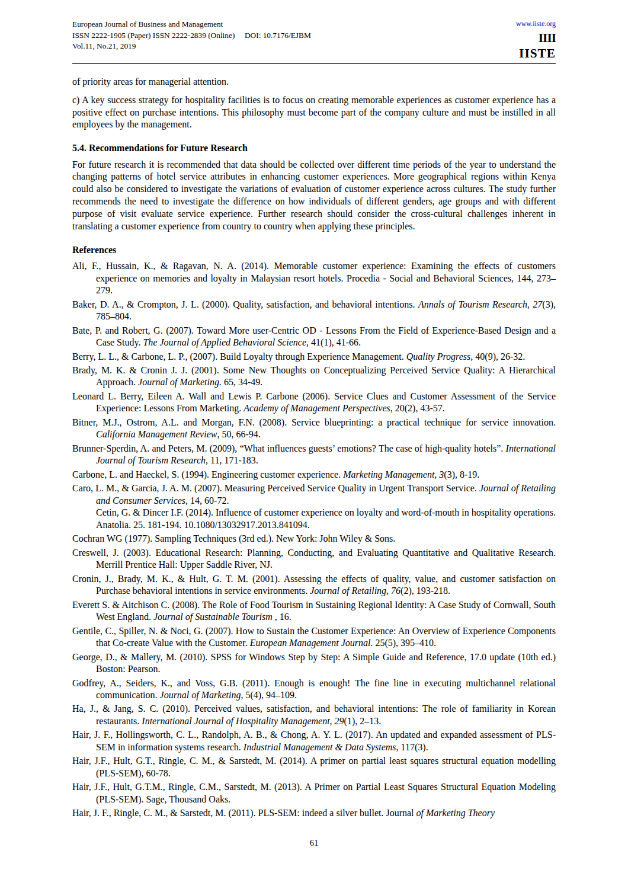European Journal of Business and Management ISSN 2222-1905 (Paper) ISSN 2222-2839 (Online) DOI: 10.7176/EJBM Vol.11, No.21, 2019
www.iiste.org IIII
IISTE
of priority areas for managerial attention.
c) A key success strategy for hospitality facilities is to focus on creating memorable experiences as customer experience has a positive effect on purchase intentions. This philosophy must become part of the company culture and must be instilled in all employees by the management.
5.4. Recommendations for Future Research
For future research it is recommended that data should be collected over different time periods of the year to understand the changing patterns of hotel service attributes in enhancing customer experiences. More geographical regions within Kenya could also be considered to investigate the variations of evaluation of customer experience across cultures. The study further recommends the need to investigate the difference on how individuals of different genders, age groups and with different purpose of visit evaluate service experience. Further research should consider the cross-cultural challenges inherent in translating a customer experience from country to country when applying these principles.
References
Ali, F., Hussain, K., & Ragavan, N. A. (2014). Memorable customer experience: Examining the effects of customers experience on memories and loyalty in Malaysian resort hotels. Procedia - Social and Behavioral Sciences, 144, 273–279.
Baker, D. A., & Crompton, J. L. (2000). Quality, satisfaction, and behavioral intentions. Annals of Tourism Research, 27(3), 785–804.
Bate, P. and Robert, G. (2007). Toward More user-Centric OD - Lessons From the Field of Experience-Based Design and a Case Study. The Journal of Applied Behavioral Science, 41(1), 41-66.
Berry, L. L., & Carbone, L. P., (2007). Build Loyalty through Experience Management. Quality Progress, 40(9), 26-32.
Brady, M. K. & Cronin J. J. (2001). Some New Thoughts on Conceptualizing Perceived Service Quality: A Hierarchical Approach. Journal of Marketing. 65, 34-49.
Leonard L. Berry, Eileen A. Wall and Lewis P. Carbone (2006). Service Clues and Customer Assessment of the Service Experience: Lessons From Marketing. Academy of Management Perspectives, 20(2), 43-57.
Bitner, M.J., Ostrom, A.L. and Morgan, F.N. (2008). Service blueprinting: a practical technique for service innovation. California Management Review, 50, 66-94.
Brunner-Sperdin, A. and Peters, M. (2009), “What influences guests’ emotions? The case of high-quality hotels”. International Journal of Tourism Research, 11, 171-183.
Carbone, L. and Haeckel, S. (1994). Engineering customer experience. Marketing Management, 3(3), 8-19.
Caro, L. M., & Garcia, J. A. M. (2007). Measuring Perceived Service Quality in Urgent Transport Service. Journal of Retailing and Consumer Services, 14, 60-72.
Cetin, G. & Dincer I.F. (2014). Influence of customer experience on loyalty and word-of-mouth in hospitality operations. Anatolia. 25. 181-194. 10.1080/13032917.2013.841094.
Cochran WG (1977). Sampling Techniques (3rd ed.). New York: John Wiley & Sons.
Creswell, J. (2003). Educational Research: Planning, Conducting, and Evaluating Quantitative and Qualitative Research. Merrill Prentice Hall: Upper Saddle River, NJ.
Cronin, J., Brady, M. K., & Hult, G. T. M. (2001). Assessing the effects of quality, value, and customer satisfaction on Purchase behavioral intentions in service environments. Journal of Retailing, 76(2), 193-218.
Everett S. & Aitchison C. (2008). The Role of Food Tourism in Sustaining Regional Identity: A Case Study of Cornwall, South West England. Journal of Sustainable Tourism , 16.
Gentile, C., Spiller, N. & Noci, G. (2007). How to Sustain the Customer Experience: An Overview of Experience Components that Co-create Value with the Customer. European Management Journal. 25(5), 395–410.
George, D., & Mallery, M. (2010). SPSS for Windows Step by Step: A Simple Guide and Reference, 17.0 update (10th ed.) Boston: Pearson.
Godfrey, A., Seiders, K., and Voss, G.B. (2011). Enough is enough! The fine line in executing multichannel relational communication. Journal of Marketing, 5(4), 94–109.
Ha, J., & Jang, S. C. (2010). Perceived values, satisfaction, and behavioral intentions: The role of familiarity in Korean restaurants. International Journal of Hospitality Management, 29(1), 2–13.
Hair, J. F., Hollingsworth, C. L., Randolph, A. B., & Chong, A. Y. L. (2017). An updated and expanded assessment of PLS-SEM in information systems research. Industrial Management & Data Systems, 117(3).
Hair, J.F., Hult, G.T., Ringle, C. M., & Sarstedt, M. (2014). A primer on partial least squares structural equation modelling (PLS-SEM), 60-78.
Hair, J.F., Hult, G.T.M., Ringle, C.M., Sarstedt, M. (2013). A Primer on Partial Least Squares Structural Equation Modeling (PLS-SEM). Sage, Thousand Oaks.
Hair, J. F., Ringle, C. M., & Sarstedt, M. (2011). PLS-SEM: indeed a silver bullet. Journal of Marketing Theory
61